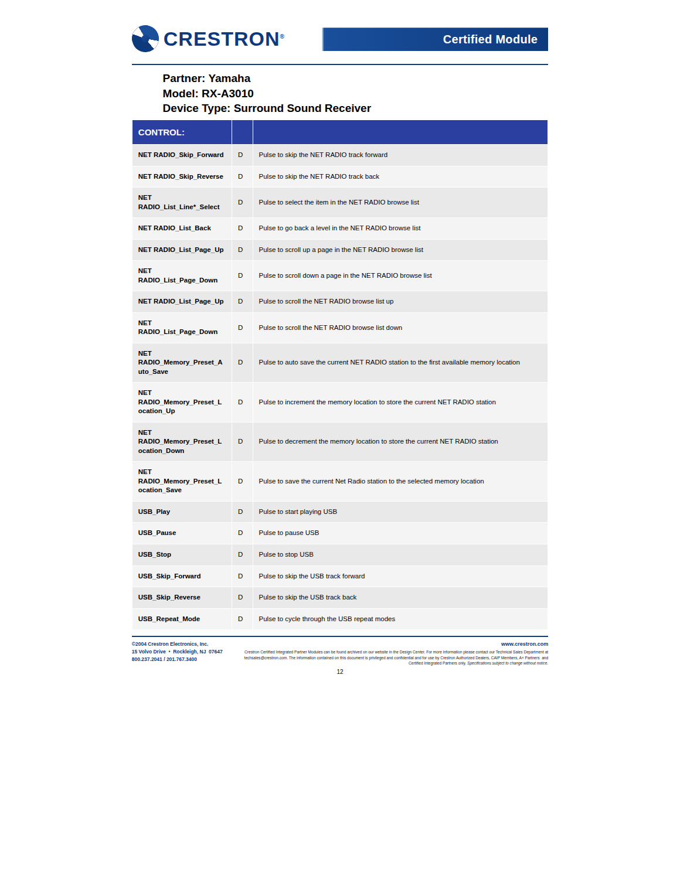CRESTRON®
Certified Module
Partner: Yamaha
Model: RX-A3010
Device Type: Surround Sound Receiver
| CONTROL: | | |
| --- | --- | --- |
| NET RADIO_Skip_Forward | D | Pulse to skip the NET RADIO track forward |
| NET RADIO_Skip_Reverse | D | Pulse to skip the NET RADIO track back |
| NET RADIO_List_Line*_Select | D | Pulse to select the item in the NET RADIO browse list |
| NET RADIO_List_Back | D | Pulse to go back a level in the NET RADIO browse list |
| NET RADIO_List_Page_Up | D | Pulse to scroll up a page in the NET RADIO browse list |
| NET RADIO_List_Page_Down | D | Pulse to scroll down a page in the NET RADIO browse list |
| NET RADIO_List_Page_Up | D | Pulse to scroll the NET RADIO browse list up |
| NET RADIO_List_Page_Down | D | Pulse to scroll the NET RADIO browse list down |
| NET RADIO_Memory_Preset_Auto_Save | D | Pulse to auto save the current NET RADIO station to the first available memory location |
| NET RADIO_Memory_Preset_Location_Up | D | Pulse to increment the memory location to store the current NET RADIO station |
| NET RADIO_Memory_Preset_Location_Down | D | Pulse to decrement the memory location to store the current NET RADIO station |
| NET RADIO_Memory_Preset_Location_Save | D | Pulse to save the current Net Radio station to the selected memory location |
| USB_Play | D | Pulse to start playing USB |
| USB_Pause | D | Pulse to pause USB |
| USB_Stop | D | Pulse to stop USB |
| USB_Skip_Forward | D | Pulse to skip the USB track forward |
| USB_Skip_Reverse | D | Pulse to skip the USB track back |
| USB_Repeat_Mode | D | Pulse to cycle through the USB repeat modes |
©2004 Crestron Electronics, Inc.
15 Volvo Drive • Rockleigh, NJ 07647
800.237.2041 / 201.767.3400
www.crestron.com
Crestron Certified Integrated Partner Modules can be found archived on our website in the Design Center. For more information please contact our Technical Sales Department at techsales@crestron.com. The information contained on this document is privileged and confidential and for use by Crestron Authorized Dealers, CAIP Members, A+ Partners and Certified Integrated Partners only. Specifications subject to change without notice.
12